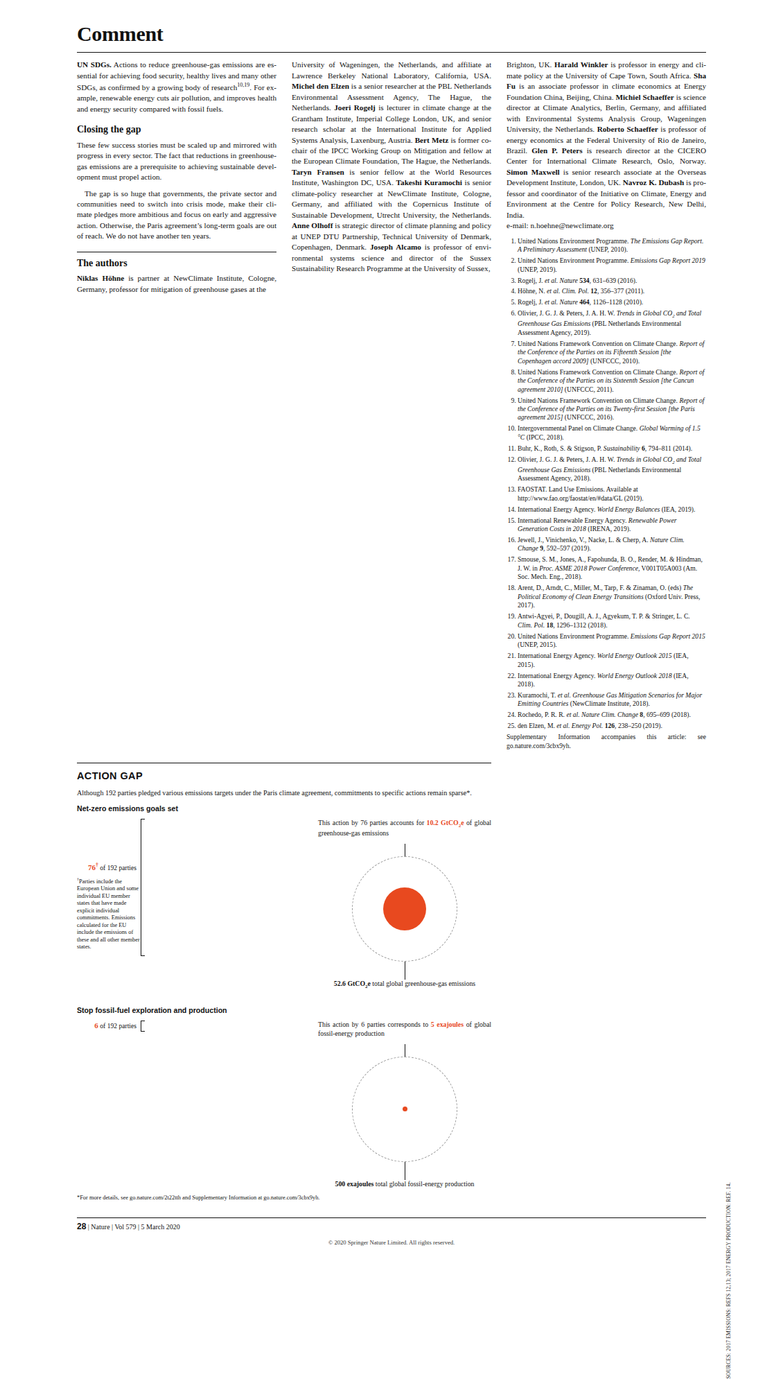Comment
UN SDGs. Actions to reduce greenhouse-gas emissions are essential for achieving food security, healthy lives and many other SDGs, as confirmed by a growing body of research10,19. For example, renewable energy cuts air pollution, and improves health and energy security compared with fossil fuels.
Closing the gap
These few success stories must be scaled up and mirrored with progress in every sector. The fact that reductions in greenhouse-gas emissions are a prerequisite to achieving sustainable development must propel action.
The gap is so huge that governments, the private sector and communities need to switch into crisis mode, make their climate pledges more ambitious and focus on early and aggressive action. Otherwise, the Paris agreement’s long-term goals are out of reach. We do not have another ten years.
The authors
Niklas Höhne is partner at NewClimate Institute, Cologne, Germany, professor for mitigation of greenhouse gases at the
University of Wageningen, the Netherlands, and affiliate at Lawrence Berkeley National Laboratory, California, USA. Michel den Elzen is a senior researcher at the PBL Netherlands Environmental Assessment Agency, The Hague, the Netherlands. Joeri Rogelj is lecturer in climate change at the Grantham Institute, Imperial College London, UK, and senior research scholar at the International Institute for Applied Systems Analysis, Laxenburg, Austria. Bert Metz is former co-chair of the IPCC Working Group on Mitigation and fellow at the European Climate Foundation, The Hague, the Netherlands. Taryn Fransen is senior fellow at the World Resources Institute, Washington DC, USA. Takeshi Kuramochi is senior climate-policy researcher at NewClimate Institute, Cologne, Germany, and affiliated with the Copernicus Institute of Sustainable Development, Utrecht University, the Netherlands. Anne Olhoff is strategic director of climate planning and policy at UNEP DTU Partnership, Technical University of Denmark, Copenhagen, Denmark. Joseph Alcamo is professor of environmental systems science and director of the Sussex Sustainability Research Programme at the University of Sussex,
Brighton, UK. Harald Winkler is professor in energy and climate policy at the University of Cape Town, South Africa. Sha Fu is an associate professor in climate economics at Energy Foundation China, Beijing, China. Michiel Schaeffer is science director at Climate Analytics, Berlin, Germany, and affiliated with Environmental Systems Analysis Group, Wageningen University, the Netherlands. Roberto Schaeffer is professor of energy economics at the Federal University of Rio de Janeiro, Brazil. Glen P. Peters is research director at the CICERO Center for International Climate Research, Oslo, Norway. Simon Maxwell is senior research associate at the Overseas Development Institute, London, UK. Navroz K. Dubash is professor and coordinator of the Initiative on Climate, Energy and Environment at the Centre for Policy Research, New Delhi, India.
e-mail: n.hoehne@newclimate.org
United Nations Environment Programme. The Emissions Gap Report. A Preliminary Assessment (UNEP, 2010).
United Nations Environment Programme. Emissions Gap Report 2019 (UNEP, 2019).
Rogelj, J. et al. Nature 534, 631–639 (2016).
Höhne, N. et al. Clim. Pol. 12, 356–377 (2011).
Rogelj, J. et al. Nature 464, 1126–1128 (2010).
Olivier, J. G. J. & Peters, J. A. H. W. Trends in Global CO2 and Total Greenhouse Gas Emissions (PBL Netherlands Environmental Assessment Agency, 2019).
United Nations Framework Convention on Climate Change. Report of the Conference of the Parties on its Fifteenth Session [the Copenhagen accord 2009] (UNFCCC, 2010).
United Nations Framework Convention on Climate Change. Report of the Conference of the Parties on its Sixteenth Session [the Cancun agreement 2010] (UNFCCC, 2011).
United Nations Framework Convention on Climate Change. Report of the Conference of the Parties on its Twenty-first Session [the Paris agreement 2015] (UNFCCC, 2016).
Intergovernmental Panel on Climate Change. Global Warming of 1.5 °C (IPCC, 2018).
Buhr, K., Roth, S. & Stigson, P. Sustainability 6, 794–811 (2014).
Olivier, J. G. J. & Peters, J. A. H. W. Trends in Global CO2 and Total Greenhouse Gas Emissions (PBL Netherlands Environmental Assessment Agency, 2018).
FAOSTAT. Land Use Emissions. Available at http://www.fao.org/faostat/en/#data/GL (2019).
International Energy Agency. World Energy Balances (IEA, 2019).
International Renewable Energy Agency. Renewable Power Generation Costs in 2018 (IRENA, 2019).
Jewell, J., Vinichenko, V., Nacke, L. & Cherp, A. Nature Clim. Change 9, 592–597 (2019).
Smouse, S. M., Jones, A., Fapohunda, B. O., Render, M. & Hindman, J. W. in Proc. ASME 2018 Power Conference, V001T05A003 (Am. Soc. Mech. Eng., 2018).
Arent, D., Arndt, C., Miller, M., Tarp, F. & Zinaman, O. (eds) The Political Economy of Clean Energy Transitions (Oxford Univ. Press, 2017).
Antwi-Agyei, P., Dougill, A. J., Agyekum, T. P. & Stringer, L. C. Clim. Pol. 18, 1296–1312 (2018).
United Nations Environment Programme. Emissions Gap Report 2015 (UNEP, 2015).
International Energy Agency. World Energy Outlook 2015 (IEA, 2015).
International Energy Agency. World Energy Outlook 2018 (IEA, 2018).
Kuramochi, T. et al. Greenhouse Gas Mitigation Scenarios for Major Emitting Countries (NewClimate Institute, 2018).
Rochedo, P. R. R. et al. Nature Clim. Change 8, 695–699 (2018).
den Elzen, M. et al. Energy Pol. 126, 238–250 (2019).
Supplementary Information accompanies this article: see go.nature.com/3cbx9yh.
ACTION GAP
Although 192 parties pledged various emissions targets under the Paris climate agreement, commitments to specific actions remain sparse*.
Net-zero emissions goals set
76† of 192 parties
†Parties include the European Union and some individual EU member states that have made explicit individual commitments. Emissions calculated for the EU include the emissions of these and all other member states.
This action by 76 parties accounts for 10.2 GtCO2e of global greenhouse-gas emissions
52.6 GtCO2e total global greenhouse-gas emissions
Stop fossil-fuel exploration and production
6 of 192 parties
This action by 6 parties corresponds to 5 exajoules of global fossil-energy production
500 exajoules total global fossil-energy production
*For more details, see go.nature.com/2t22tth and Supplementary Information at go.nature.com/3cbx9yh.
SOURCES: 2017 EMISSIONS: REFS 12,13; 2017 ENERGY PRODUCTION: REF. 14.
28 | Nature | Vol 579 | 5 March 2020
© 2020 Springer Nature Limited. All rights reserved.